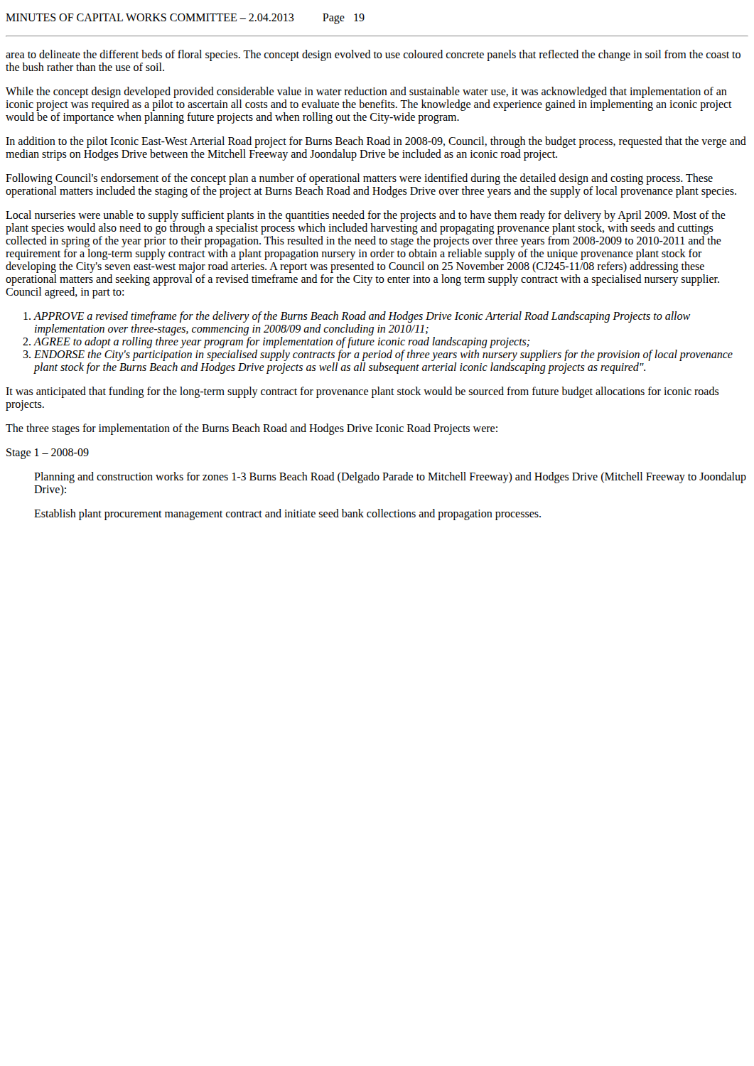MINUTES OF CAPITAL WORKS COMMITTEE – 2.04.2013 Page 19
area to delineate the different beds of floral species. The concept design evolved to use coloured concrete panels that reflected the change in soil from the coast to the bush rather than the use of soil.
While the concept design developed provided considerable value in water reduction and sustainable water use, it was acknowledged that implementation of an iconic project was required as a pilot to ascertain all costs and to evaluate the benefits. The knowledge and experience gained in implementing an iconic project would be of importance when planning future projects and when rolling out the City-wide program.
In addition to the pilot Iconic East-West Arterial Road project for Burns Beach Road in 2008-09, Council, through the budget process, requested that the verge and median strips on Hodges Drive between the Mitchell Freeway and Joondalup Drive be included as an iconic road project.
Following Council's endorsement of the concept plan a number of operational matters were identified during the detailed design and costing process. These operational matters included the staging of the project at Burns Beach Road and Hodges Drive over three years and the supply of local provenance plant species.
Local nurseries were unable to supply sufficient plants in the quantities needed for the projects and to have them ready for delivery by April 2009. Most of the plant species would also need to go through a specialist process which included harvesting and propagating provenance plant stock, with seeds and cuttings collected in spring of the year prior to their propagation. This resulted in the need to stage the projects over three years from 2008-2009 to 2010-2011 and the requirement for a long-term supply contract with a plant propagation nursery in order to obtain a reliable supply of the unique provenance plant stock for developing the City's seven east-west major road arteries. A report was presented to Council on 25 November 2008 (CJ245-11/08 refers) addressing these operational matters and seeking approval of a revised timeframe and for the City to enter into a long term supply contract with a specialised nursery supplier. Council agreed, in part to:
APPROVE a revised timeframe for the delivery of the Burns Beach Road and Hodges Drive Iconic Arterial Road Landscaping Projects to allow implementation over three-stages, commencing in 2008/09 and concluding in 2010/11;
AGREE to adopt a rolling three year program for implementation of future iconic road landscaping projects;
ENDORSE the City's participation in specialised supply contracts for a period of three years with nursery suppliers for the provision of local provenance plant stock for the Burns Beach and Hodges Drive projects as well as all subsequent arterial iconic landscaping projects as required".
It was anticipated that funding for the long-term supply contract for provenance plant stock would be sourced from future budget allocations for iconic roads projects.
The three stages for implementation of the Burns Beach Road and Hodges Drive Iconic Road Projects were:
Stage 1 – 2008-09
Planning and construction works for zones 1-3 Burns Beach Road (Delgado Parade to Mitchell Freeway) and Hodges Drive (Mitchell Freeway to Joondalup Drive):
Establish plant procurement management contract and initiate seed bank collections and propagation processes.